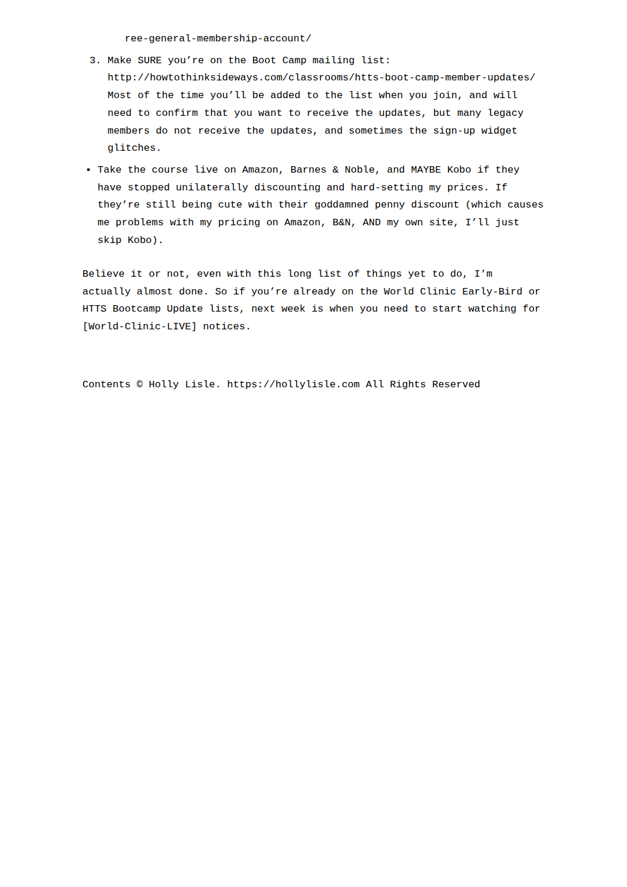ree-general-membership-account/
Make SURE you’re on the Boot Camp mailing list: http://howtothinksideways.com/classrooms/htts-boot-camp-member-updates/ Most of the time you’ll be added to the list when you join, and will need to confirm that you want to receive the updates, but many legacy members do not receive the updates, and sometimes the sign-up widget glitches.
Take the course live on Amazon, Barnes & Noble, and MAYBE Kobo if they have stopped unilaterally discounting and hard-setting my prices. If they’re still being cute with their goddamned penny discount (which causes me problems with my pricing on Amazon, B&N, AND my own site, I’ll just skip Kobo).
Believe it or not, even with this long list of things yet to do, I’m actually almost done. So if you’re already on the World Clinic Early-Bird or HTTS Bootcamp Update lists, next week is when you need to start watching for [World-Clinic-LIVE] notices.
Contents © Holly Lisle. https://hollylisle.com All Rights Reserved